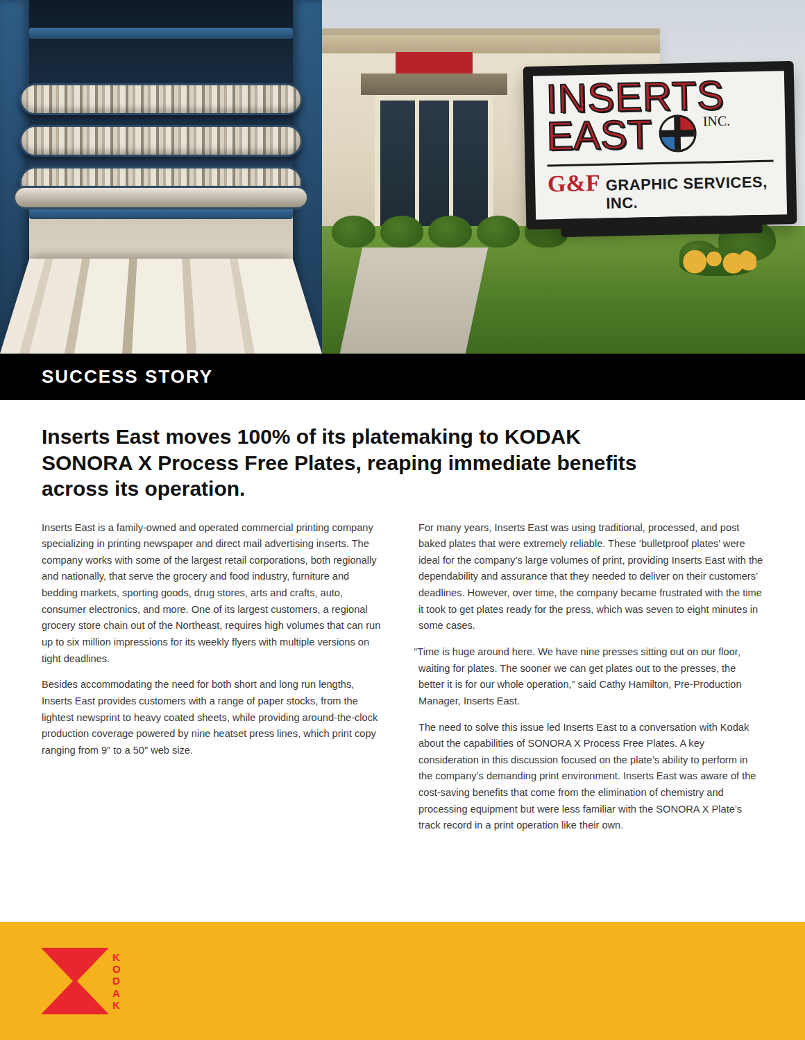INSERTS
EAST INC.
G&F GRAPHIC SERVICES, INC.
Success Story
Inserts East moves 100% of its platemaking to KODAK SONORA X Process Free Plates, reaping immediate benefits across its operation.
Inserts East is a family-owned and operated commercial printing company specializing in printing newspaper and direct mail advertising inserts. The company works with some of the largest retail corporations, both regionally and nationally, that serve the grocery and food industry, furniture and bedding markets, sporting goods, drug stores, arts and crafts, auto, consumer electronics, and more. One of its largest customers, a regional grocery store chain out of the Northeast, requires high volumes that can run up to six million impressions for its weekly flyers with multiple versions on tight deadlines.
Besides accommodating the need for both short and long run lengths, Inserts East provides customers with a range of paper stocks, from the lightest newsprint to heavy coated sheets, while providing around-the-clock production coverage powered by nine heatset press lines, which print copy ranging from 9″ to a 50″ web size.
For many years, Inserts East was using traditional, processed, and post baked plates that were extremely reliable. These ‘bulletproof plates’ were ideal for the company’s large volumes of print, providing Inserts East with the dependability and assurance that they needed to deliver on their customers’ deadlines. However, over time, the company became frustrated with the time it took to get plates ready for the press, which was seven to eight minutes in some cases.
“Time is huge around here. We have nine presses sitting out on our floor, waiting for plates. The sooner we can get plates out to the presses, the better it is for our whole operation,” said Cathy Hamilton, Pre-Production Manager, Inserts East.
The need to solve this issue led Inserts East to a conversation with Kodak about the capabilities of SONORA X Process Free Plates. A key consideration in this discussion focused on the plate’s ability to perform in the company’s demanding print environment. Inserts East was aware of the cost-saving benefits that come from the elimination of chemistry and processing equipment but were less familiar with the SONORA X Plate’s track record in a print operation like their own.
KODAK